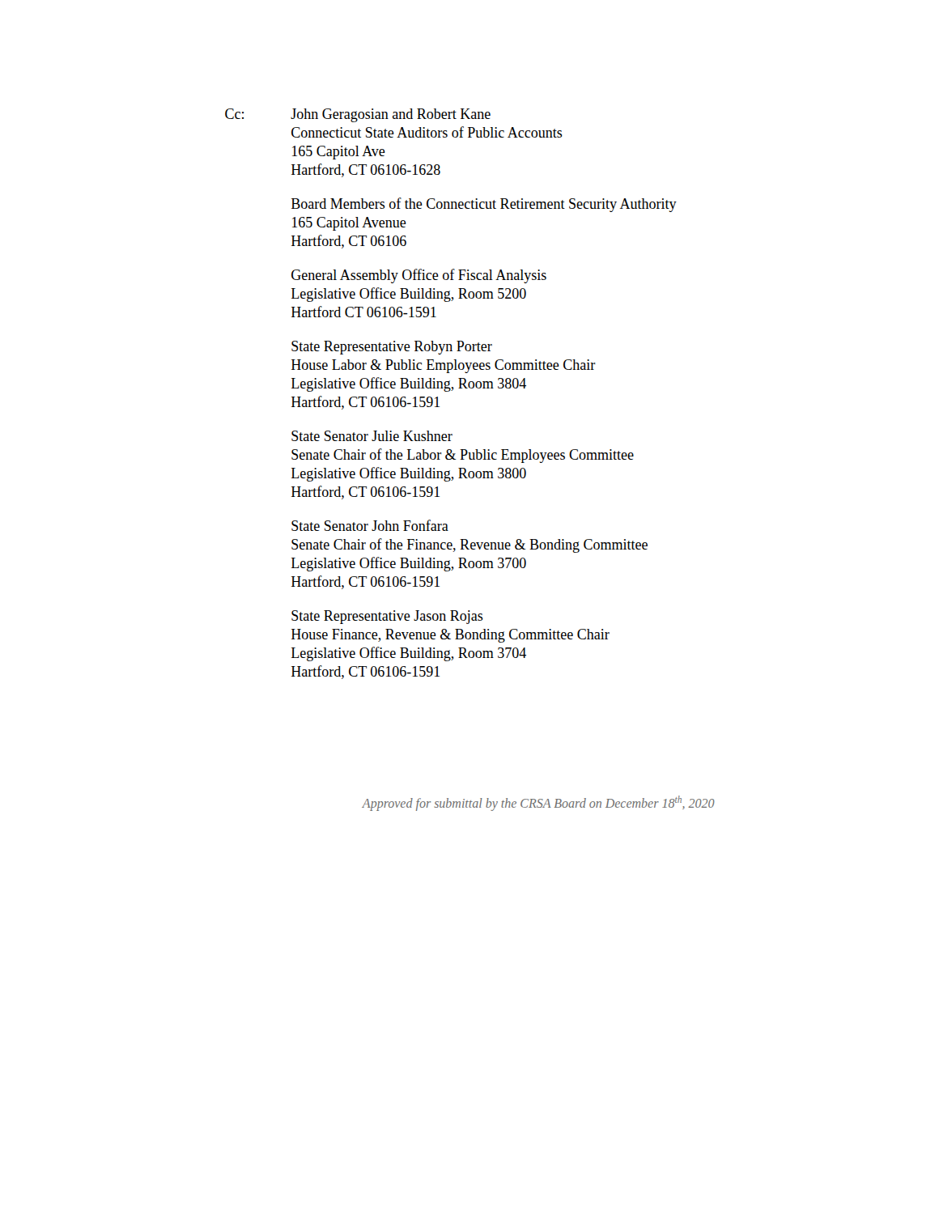| Cc: | John Geragosian and Robert Kane Connecticut State Auditors of Public Accounts 165 Capitol Ave Hartford, CT 06106-1628 Board Members of the Connecticut Retirement Security Authority 165 Capitol Avenue Hartford, CT 06106 General Assembly Office of Fiscal Analysis Legislative Office Building, Room 5200 Hartford CT 06106-1591 State Representative Robyn Porter House Labor & Public Employees Committee Chair Legislative Office Building, Room 3804 Hartford, CT 06106-1591 State Senator Julie Kushner Senate Chair of the Labor & Public Employees Committee Legislative Office Building, Room 3800 Hartford, CT 06106-1591 State Senator John Fonfara Senate Chair of the Finance, Revenue & Bonding Committee Legislative Office Building, Room 3700 Hartford, CT 06106-1591 State Representative Jason Rojas House Finance, Revenue & Bonding Committee Chair Legislative Office Building, Room 3704 Hartford, CT 06106-1591 |
Approved for submittal by the CRSA Board on December 18th, 2020